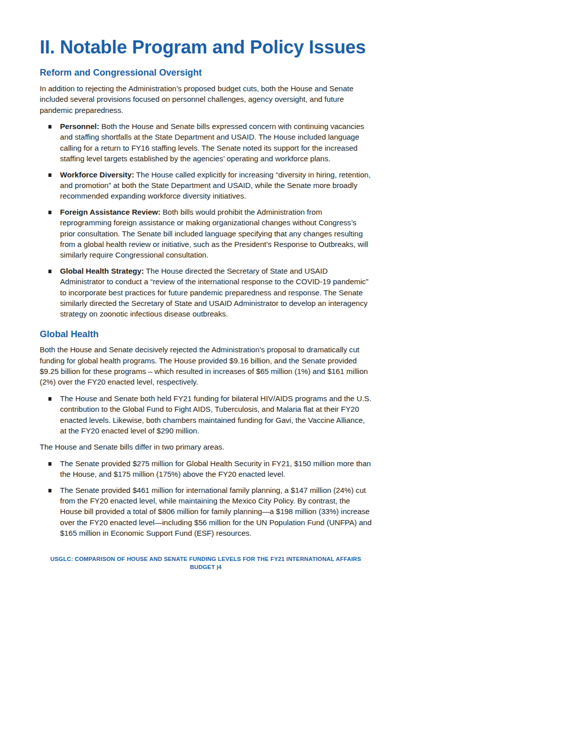II. Notable Program and Policy Issues
Reform and Congressional Oversight
In addition to rejecting the Administration’s proposed budget cuts, both the House and Senate included several provisions focused on personnel challenges, agency oversight, and future pandemic preparedness.
Personnel: Both the House and Senate bills expressed concern with continuing vacancies and staffing shortfalls at the State Department and USAID. The House included language calling for a return to FY16 staffing levels. The Senate noted its support for the increased staffing level targets established by the agencies’ operating and workforce plans.
Workforce Diversity: The House called explicitly for increasing “diversity in hiring, retention, and promotion” at both the State Department and USAID, while the Senate more broadly recommended expanding workforce diversity initiatives.
Foreign Assistance Review: Both bills would prohibit the Administration from reprogramming foreign assistance or making organizational changes without Congress’s prior consultation. The Senate bill included language specifying that any changes resulting from a global health review or initiative, such as the President’s Response to Outbreaks, will similarly require Congressional consultation.
Global Health Strategy: The House directed the Secretary of State and USAID Administrator to conduct a “review of the international response to the COVID-19 pandemic” to incorporate best practices for future pandemic preparedness and response. The Senate similarly directed the Secretary of State and USAID Administrator to develop an interagency strategy on zoonotic infectious disease outbreaks.
Global Health
Both the House and Senate decisively rejected the Administration’s proposal to dramatically cut funding for global health programs. The House provided $9.16 billion, and the Senate provided $9.25 billion for these programs – which resulted in increases of $65 million (1%) and $161 million (2%) over the FY20 enacted level, respectively.
The House and Senate both held FY21 funding for bilateral HIV/AIDS programs and the U.S. contribution to the Global Fund to Fight AIDS, Tuberculosis, and Malaria flat at their FY20 enacted levels. Likewise, both chambers maintained funding for Gavi, the Vaccine Alliance, at the FY20 enacted level of $290 million.
The House and Senate bills differ in two primary areas.
The Senate provided $275 million for Global Health Security in FY21, $150 million more than the House, and $175 million (175%) above the FY20 enacted level.
The Senate provided $461 million for international family planning, a $147 million (24%) cut from the FY20 enacted level, while maintaining the Mexico City Policy. By contrast, the House bill provided a total of $806 million for family planning—a $198 million (33%) increase over the FY20 enacted level—including $56 million for the UN Population Fund (UNFPA) and $165 million in Economic Support Fund (ESF) resources.
USGLC: COMPARISON OF HOUSE AND SENATE FUNDING LEVELS FOR THE FY21 INTERNATIONAL AFFAIRS BUDGET |4